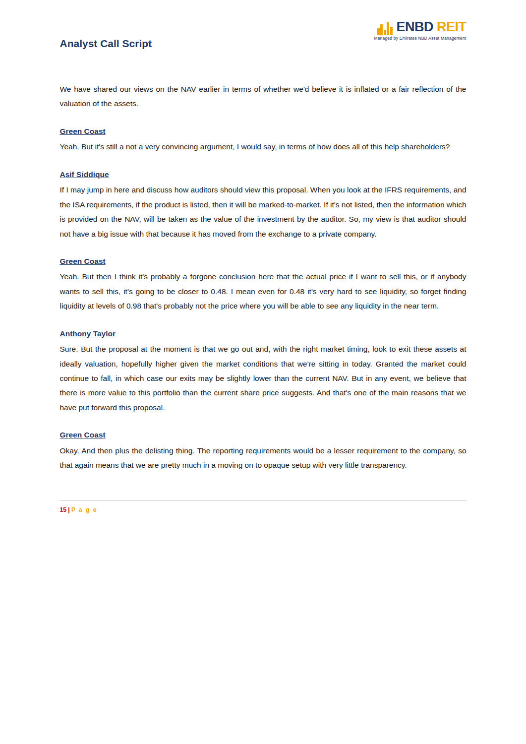ENBD REIT
Managed by Emirates NBD Asset Management
Analyst Call Script
We have shared our views on the NAV earlier in terms of whether we'd believe it is inflated or a fair reflection of the valuation of the assets.
Green Coast
Yeah. But it's still a not a very convincing argument, I would say, in terms of how does all of this help shareholders?
Asif Siddique
If I may jump in here and discuss how auditors should view this proposal. When you look at the IFRS requirements, and the ISA requirements, if the product is listed, then it will be marked-to-market. If it's not listed, then the information which is provided on the NAV, will be taken as the value of the investment by the auditor. So, my view is that auditor should not have a big issue with that because it has moved from the exchange to a private company.
Green Coast
Yeah. But then I think it's probably a forgone conclusion here that the actual price if I want to sell this, or if anybody wants to sell this, it's going to be closer to 0.48. I mean even for 0.48 it's very hard to see liquidity, so forget finding liquidity at levels of 0.98 that's probably not the price where you will be able to see any liquidity in the near term.
Anthony Taylor
Sure. But the proposal at the moment is that we go out and, with the right market timing, look to exit these assets at ideally valuation, hopefully higher given the market conditions that we're sitting in today. Granted the market could continue to fall, in which case our exits may be slightly lower than the current NAV. But in any event, we believe that there is more value to this portfolio than the current share price suggests. And that's one of the main reasons that we have put forward this proposal.
Green Coast
Okay. And then plus the delisting thing. The reporting requirements would be a lesser requirement to the company, so that again means that we are pretty much in a moving on to opaque setup with very little transparency.
15 | P a g e